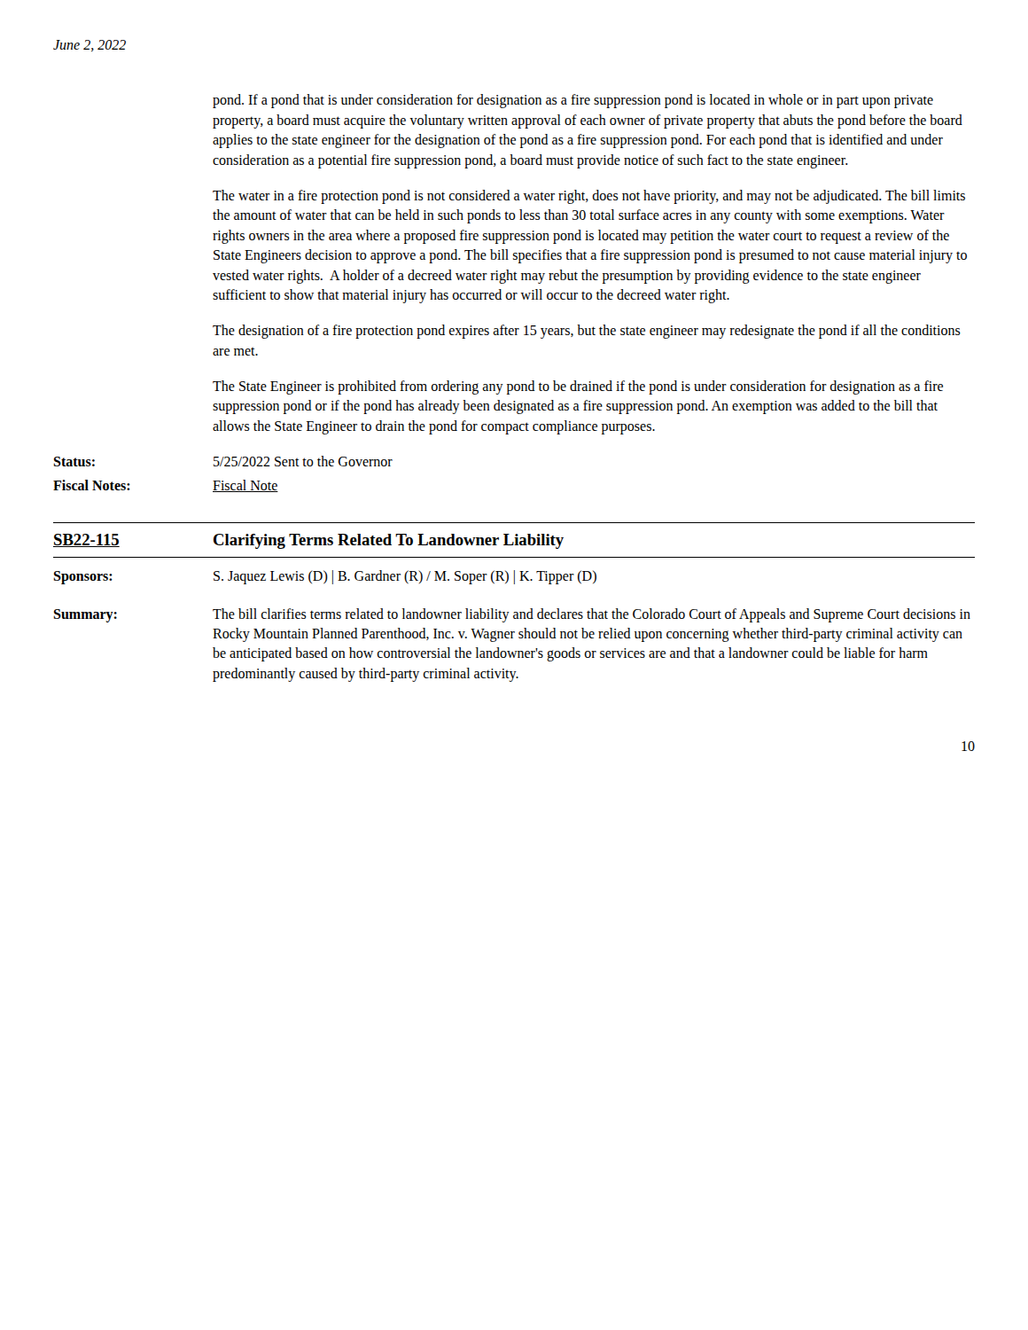June 2, 2022
pond. If a pond that is under consideration for designation as a fire suppression pond is located in whole or in part upon private property, a board must acquire the voluntary written approval of each owner of private property that abuts the pond before the board applies to the state engineer for the designation of the pond as a fire suppression pond. For each pond that is identified and under consideration as a potential fire suppression pond, a board must provide notice of such fact to the state engineer.
The water in a fire protection pond is not considered a water right, does not have priority, and may not be adjudicated. The bill limits the amount of water that can be held in such ponds to less than 30 total surface acres in any county with some exemptions. Water rights owners in the area where a proposed fire suppression pond is located may petition the water court to request a review of the State Engineers decision to approve a pond. The bill specifies that a fire suppression pond is presumed to not cause material injury to vested water rights. A holder of a decreed water right may rebut the presumption by providing evidence to the state engineer sufficient to show that material injury has occurred or will occur to the decreed water right.
The designation of a fire protection pond expires after 15 years, but the state engineer may redesignate the pond if all the conditions are met.
The State Engineer is prohibited from ordering any pond to be drained if the pond is under consideration for designation as a fire suppression pond or if the pond has already been designated as a fire suppression pond. An exemption was added to the bill that allows the State Engineer to drain the pond for compact compliance purposes.
Status:
5/25/2022 Sent to the Governor
Fiscal Notes:
Fiscal Note
SB22-115
Clarifying Terms Related To Landowner Liability
Sponsors:
S. Jaquez Lewis (D) | B. Gardner (R) / M. Soper (R) | K. Tipper (D)
Summary:
The bill clarifies terms related to landowner liability and declares that the Colorado Court of Appeals and Supreme Court decisions in Rocky Mountain Planned Parenthood, Inc. v. Wagner should not be relied upon concerning whether third-party criminal activity can be anticipated based on how controversial the landowner's goods or services are and that a landowner could be liable for harm predominantly caused by third-party criminal activity.
10